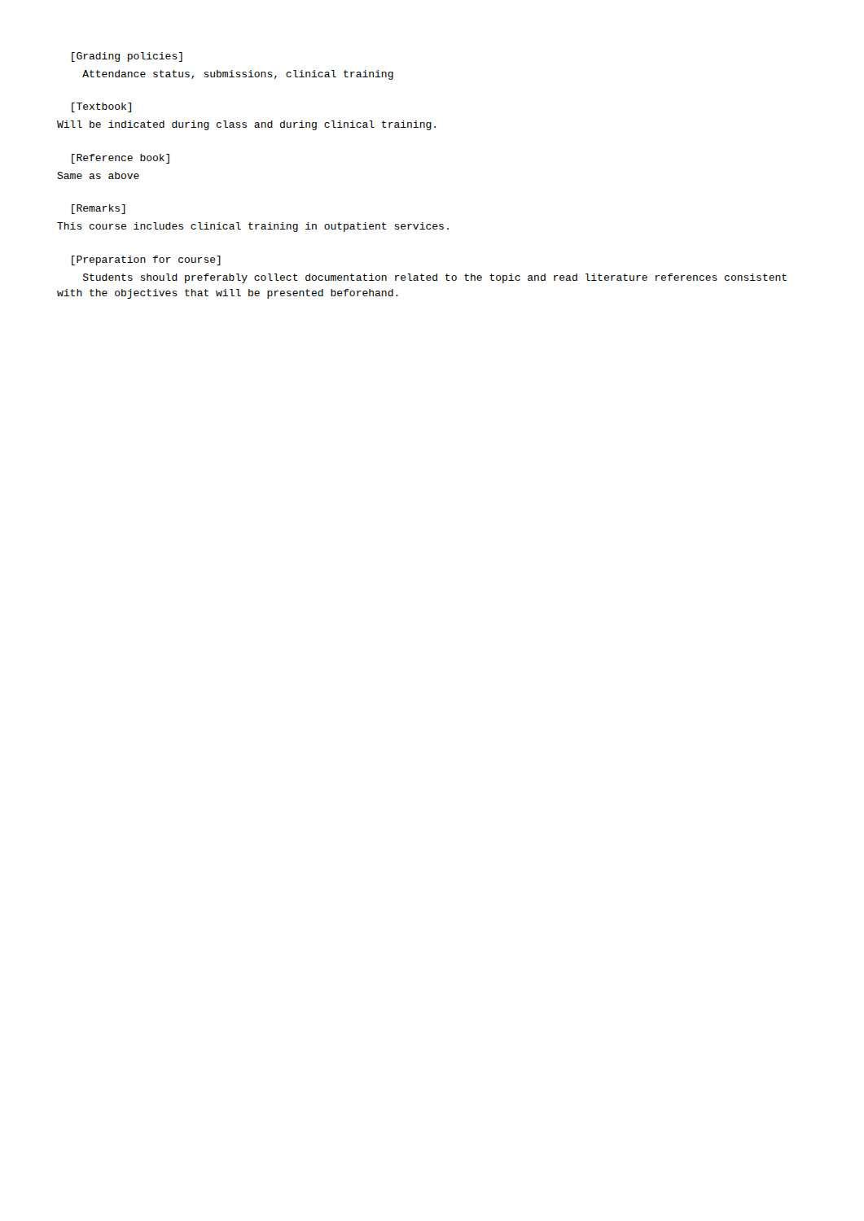[Grading policies]
Attendance status, submissions, clinical training
[Textbook]
Will be indicated during class and during clinical training.
[Reference book]
Same as above
[Remarks]
This course includes clinical training in outpatient services.
[Preparation for course]
Students should preferably collect documentation related to the topic and read literature references consistent
with the objectives that will be presented beforehand.